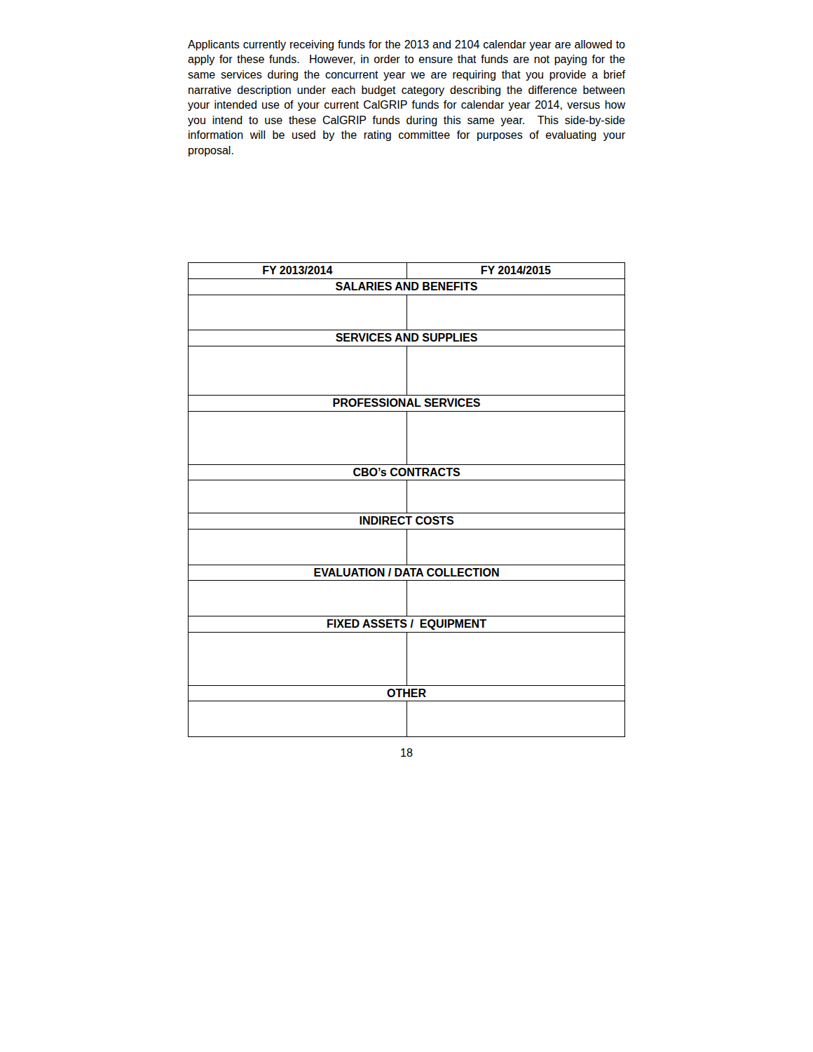Applicants currently receiving funds for the 2013 and 2104 calendar year are allowed to apply for these funds. However, in order to ensure that funds are not paying for the same services during the concurrent year we are requiring that you provide a brief narrative description under each budget category describing the difference between your intended use of your current CalGRIP funds for calendar year 2014, versus how you intend to use these CalGRIP funds during this same year. This side-by-side information will be used by the rating committee for purposes of evaluating your proposal.
| FY 2013/2014 | FY 2014/2015 |
| --- | --- |
| SALARIES AND BENEFITS |
| SERVICES AND SUPPLIES |
| PROFESSIONAL SERVICES |
| CBO’s CONTRACTS |
| INDIRECT COSTS |
| EVALUATION / DATA COLLECTION |
| FIXED ASSETS / EQUIPMENT |
| OTHER |
18